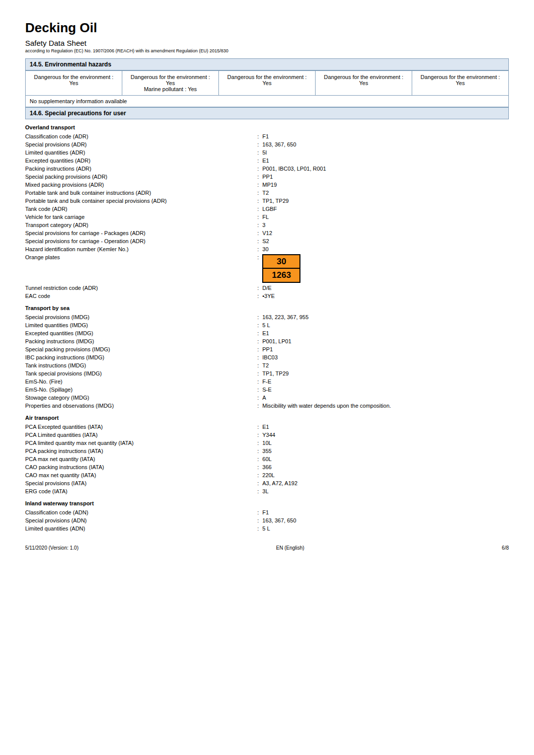Decking Oil
Safety Data Sheet
according to Regulation (EC) No. 1907/2006 (REACH) with its amendment Regulation (EU) 2015/830
14.5. Environmental hazards
| Dangerous for the environment : Yes | Dangerous for the environment : Yes Marine pollutant : Yes | Dangerous for the environment : Yes | Dangerous for the environment : Yes | Dangerous for the environment : Yes |
No supplementary information available
14.6. Special precautions for user
Overland transport
| Classification code (ADR) | : | F1 |
| Special provisions (ADR) | : | 163, 367, 650 |
| Limited quantities (ADR) | : | 5l |
| Excepted quantities (ADR) | : | E1 |
| Packing instructions (ADR) | : | P001, IBC03, LP01, R001 |
| Special packing provisions (ADR) | : | PP1 |
| Mixed packing provisions (ADR) | : | MP19 |
| Portable tank and bulk container instructions (ADR) | : | T2 |
| Portable tank and bulk container special provisions (ADR) | : | TP1, TP29 |
| Tank code (ADR) | : | LGBF |
| Vehicle for tank carriage | : | FL |
| Transport category (ADR) | : | 3 |
| Special provisions for carriage - Packages (ADR) | : | V12 |
| Special provisions for carriage - Operation (ADR) | : | S2 |
| Hazard identification number (Kemler No.) | : | 30 |
| Orange plates | : | 30 1263 |
| Tunnel restriction code (ADR) | : | D/E |
| EAC code | : | •3YE |
Transport by sea
| Special provisions (IMDG) | : | 163, 223, 367, 955 |
| Limited quantities (IMDG) | : | 5 L |
| Excepted quantities (IMDG) | : | E1 |
| Packing instructions (IMDG) | : | P001, LP01 |
| Special packing provisions (IMDG) | : | PP1 |
| IBC packing instructions (IMDG) | : | IBC03 |
| Tank instructions (IMDG) | : | T2 |
| Tank special provisions (IMDG) | : | TP1, TP29 |
| EmS-No. (Fire) | : | F-E |
| EmS-No. (Spillage) | : | S-E |
| Stowage category (IMDG) | : | A |
| Properties and observations (IMDG) | : | Miscibility with water depends upon the composition. |
Air transport
| PCA Excepted quantities (IATA) | : | E1 |
| PCA Limited quantities (IATA) | : | Y344 |
| PCA limited quantity max net quantity (IATA) | : | 10L |
| PCA packing instructions (IATA) | : | 355 |
| PCA max net quantity (IATA) | : | 60L |
| CAO packing instructions (IATA) | : | 366 |
| CAO max net quantity (IATA) | : | 220L |
| Special provisions (IATA) | : | A3, A72, A192 |
| ERG code (IATA) | : | 3L |
Inland waterway transport
| Classification code (ADN) | : | F1 |
| Special provisions (ADN) | : | 163, 367, 650 |
| Limited quantities (ADN) | : | 5 L |
5/11/2020 (Version: 1.0) EN (English) 6/8